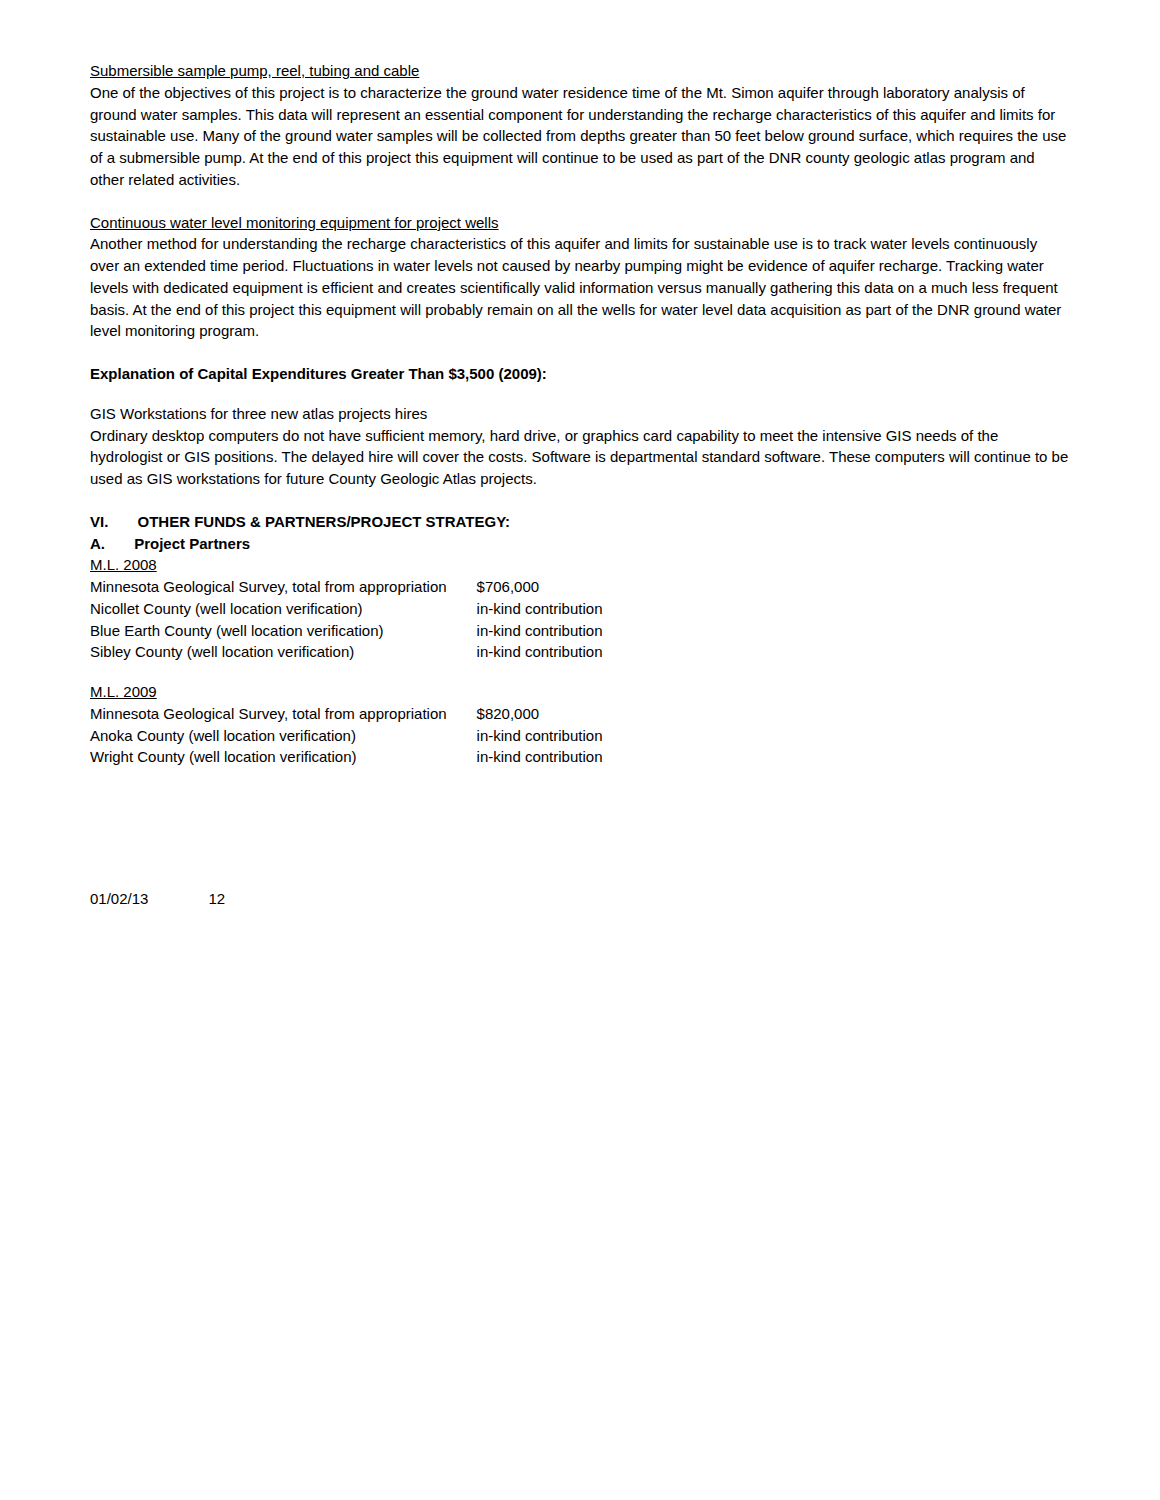Submersible sample pump, reel, tubing and cable
One of the objectives of this project is to characterize the ground water residence time of the Mt. Simon aquifer through laboratory analysis of ground water samples. This data will represent an essential component for understanding the recharge characteristics of this aquifer and limits for sustainable use. Many of the ground water samples will be collected from depths greater than 50 feet below ground surface, which requires the use of a submersible pump. At the end of this project this equipment will continue to be used as part of the DNR county geologic atlas program and other related activities.
Continuous water level monitoring equipment for project wells
Another method for understanding the recharge characteristics of this aquifer and limits for sustainable use is to track water levels continuously over an extended time period. Fluctuations in water levels not caused by nearby pumping might be evidence of aquifer recharge. Tracking water levels with dedicated equipment is efficient and creates scientifically valid information versus manually gathering this data on a much less frequent basis. At the end of this project this equipment will probably remain on all the wells for water level data acquisition as part of the DNR ground water level monitoring program.
Explanation of Capital Expenditures Greater Than $3,500 (2009):
GIS Workstations for three new atlas projects hires
Ordinary desktop computers do not have sufficient memory, hard drive, or graphics card capability to meet the intensive GIS needs of the hydrologist or GIS positions. The delayed hire will cover the costs. Software is departmental standard software. These computers will continue to be used as GIS workstations for future County Geologic Atlas projects.
VI. OTHER FUNDS & PARTNERS/PROJECT STRATEGY:
A. Project Partners
M.L. 2008
| Minnesota Geological Survey, total from appropriation | $706,000 |
| Nicollet County (well location verification) | in-kind contribution |
| Blue Earth County (well location verification) | in-kind contribution |
| Sibley County (well location verification) | in-kind contribution |
M.L. 2009
| Minnesota Geological Survey, total from appropriation | $820,000 |
| Anoka County (well location verification) | in-kind contribution |
| Wright County (well location verification) | in-kind contribution |
01/02/13 12